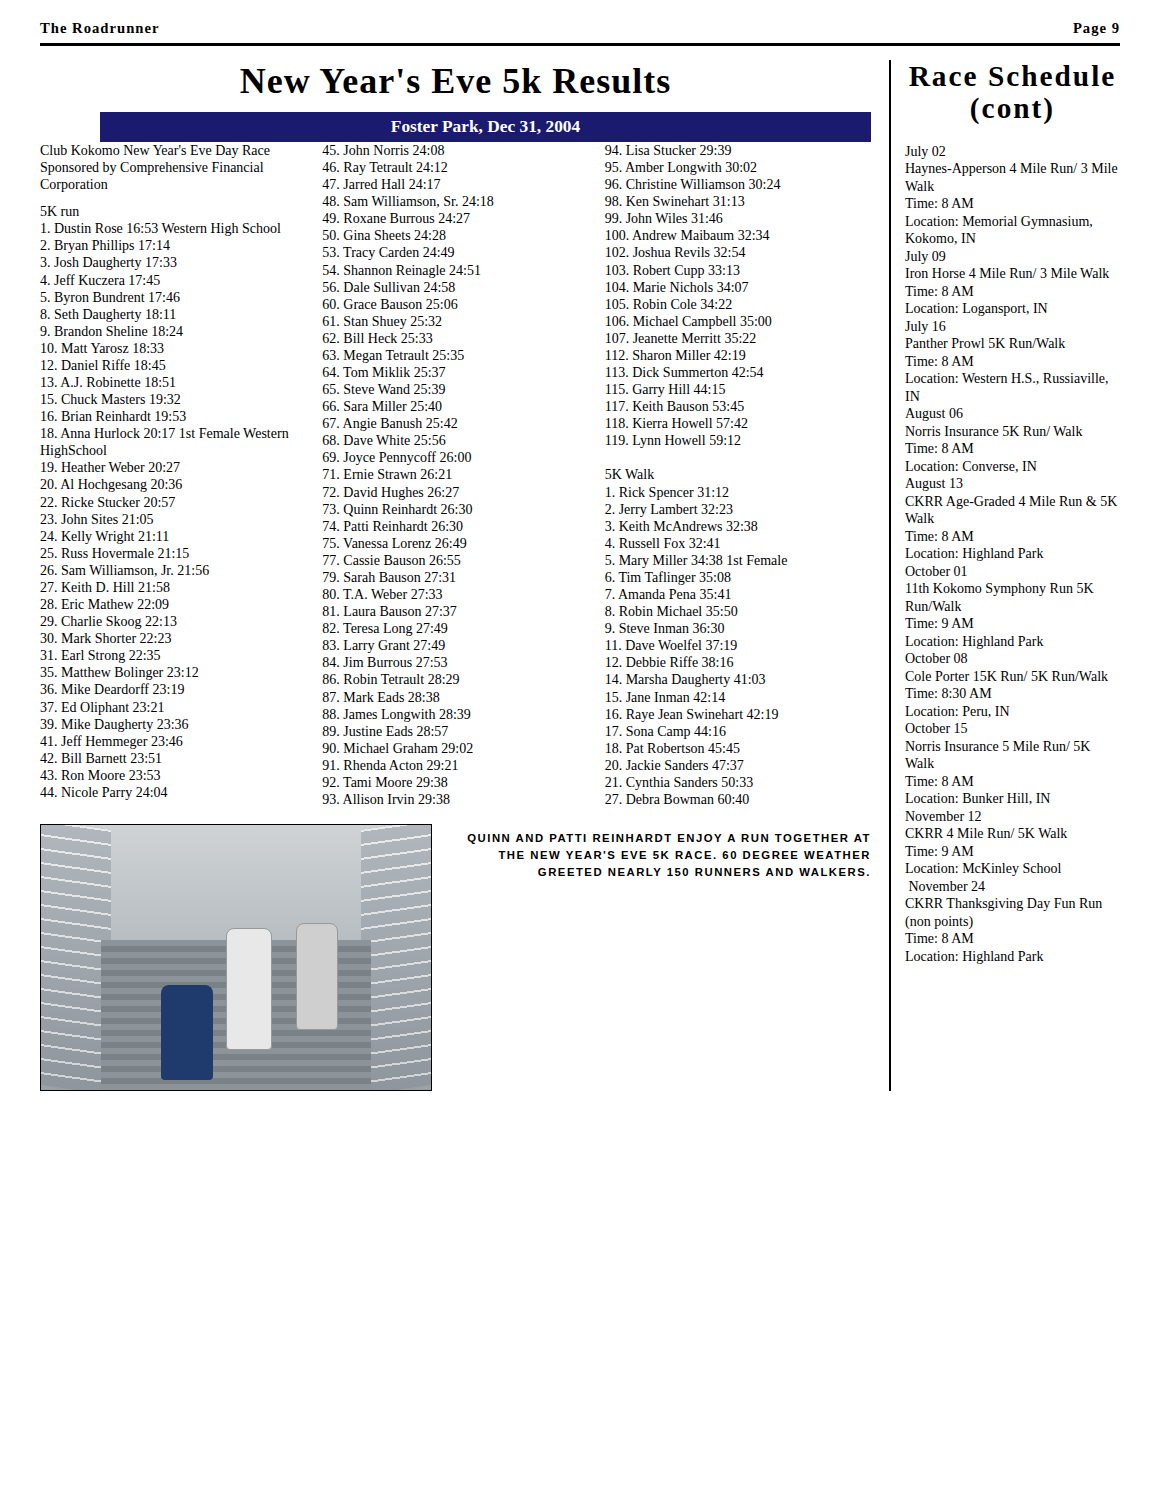The Roadrunner Page 9
New Year's Eve 5k Results
Foster Park, Dec 31, 2004
Club Kokomo New Year's Eve Day Race
Sponsored by Comprehensive Financial Corporation
5K run
1. Dustin Rose 16:53 Western High School
2. Bryan Phillips 17:14
3. Josh Daugherty 17:33
4. Jeff Kuczera 17:45
5. Byron Bundrent 17:46
8. Seth Daugherty 18:11
9. Brandon Sheline 18:24
10. Matt Yarosz 18:33
12. Daniel Riffe 18:45
13. A.J. Robinette 18:51
15. Chuck Masters 19:32
16. Brian Reinhardt 19:53
18. Anna Hurlock 20:17 1st Female Western HighSchool
19. Heather Weber 20:27
20. Al Hochgesang 20:36
22. Ricke Stucker 20:57
23. John Sites 21:05
24. Kelly Wright 21:11
25. Russ Hovermale 21:15
26. Sam Williamson, Jr. 21:56
27. Keith D. Hill 21:58
28. Eric Mathew 22:09
29. Charlie Skoog 22:13
30. Mark Shorter 22:23
31. Earl Strong 22:35
35. Matthew Bolinger 23:12
36. Mike Deardorff 23:19
37. Ed Oliphant 23:21
39. Mike Daugherty 23:36
41. Jeff Hemmeger 23:46
42. Bill Barnett 23:51
43. Ron Moore 23:53
44. Nicole Parry 24:04
45. John Norris 24:08
46. Ray Tetrault 24:12
47. Jarred Hall 24:17
48. Sam Williamson, Sr. 24:18
49. Roxane Burrous 24:27
50. Gina Sheets 24:28
53. Tracy Carden 24:49
54. Shannon Reinagle 24:51
56. Dale Sullivan 24:58
60. Grace Bauson 25:06
61. Stan Shuey 25:32
62. Bill Heck 25:33
63. Megan Tetrault 25:35
64. Tom Miklik 25:37
65. Steve Wand 25:39
66. Sara Miller 25:40
67. Angie Banush 25:42
68. Dave White 25:56
69. Joyce Pennycoff 26:00
71. Ernie Strawn 26:21
72. David Hughes 26:27
73. Quinn Reinhardt 26:30
74. Patti Reinhardt 26:30
75. Vanessa Lorenz 26:49
77. Cassie Bauson 26:55
79. Sarah Bauson 27:31
80. T.A. Weber 27:33
81. Laura Bauson 27:37
82. Teresa Long 27:49
83. Larry Grant 27:49
84. Jim Burrous 27:53
86. Robin Tetrault 28:29
87. Mark Eads 28:38
88. James Longwith 28:39
89. Justine Eads 28:57
90. Michael Graham 29:02
91. Rhenda Acton 29:21
92. Tami Moore 29:38
93. Allison Irvin 29:38
94. Lisa Stucker 29:39
95. Amber Longwith 30:02
96. Christine Williamson 30:24
98. Ken Swinehart 31:13
99. John Wiles 31:46
100. Andrew Maibaum 32:34
102. Joshua Revils 32:54
103. Robert Cupp 33:13
104. Marie Nichols 34:07
105. Robin Cole 34:22
106. Michael Campbell 35:00
107. Jeanette Merritt 35:22
112. Sharon Miller 42:19
113. Dick Summerton 42:54
115. Garry Hill 44:15
117. Keith Bauson 53:45
118. Kierra Howell 57:42
119. Lynn Howell 59:12
5K Walk
1. Rick Spencer 31:12
2. Jerry Lambert 32:23
3. Keith McAndrews 32:38
4. Russell Fox 32:41
5. Mary Miller 34:38 1st Female
6. Tim Taflinger 35:08
7. Amanda Pena 35:41
8. Robin Michael 35:50
9. Steve Inman 36:30
11. Dave Woelfel 37:19
12. Debbie Riffe 38:16
14. Marsha Daugherty 41:03
15. Jane Inman 42:14
16. Raye Jean Swinehart 42:19
17. Sona Camp 44:16
18. Pat Robertson 45:45
20. Jackie Sanders 47:37
21. Cynthia Sanders 50:33
27. Debra Bowman 60:40
Quinn and Patti Reinhardt enjoy a run together at the New Year's Eve 5k Race. 60 degree weather greeted nearly 150 runners and walkers.
Race Schedule (cont)
July 02
Haynes-Apperson 4 Mile Run/ 3 Mile Walk
Time: 8 AM
Location: Memorial Gymnasium, Kokomo, IN
July 09
Iron Horse 4 Mile Run/ 3 Mile Walk
Time: 8 AM
Location: Logansport, IN
July 16
Panther Prowl 5K Run/Walk
Time: 8 AM
Location: Western H.S., Russiaville, IN
August 06
Norris Insurance 5K Run/ Walk
Time: 8 AM
Location: Converse, IN
August 13
CKRR Age-Graded 4 Mile Run & 5K Walk
Time: 8 AM
Location: Highland Park
October 01
11th Kokomo Symphony Run 5K Run/Walk
Time: 9 AM
Location: Highland Park
October 08
Cole Porter 15K Run/ 5K Run/Walk
Time: 8:30 AM
Location: Peru, IN
October 15
Norris Insurance 5 Mile Run/ 5K Walk
Time: 8 AM
Location: Bunker Hill, IN
November 12
CKRR 4 Mile Run/ 5K Walk
Time: 9 AM
Location: McKinley School
November 24
CKRR Thanksgiving Day Fun Run (non points)
Time: 8 AM
Location: Highland Park